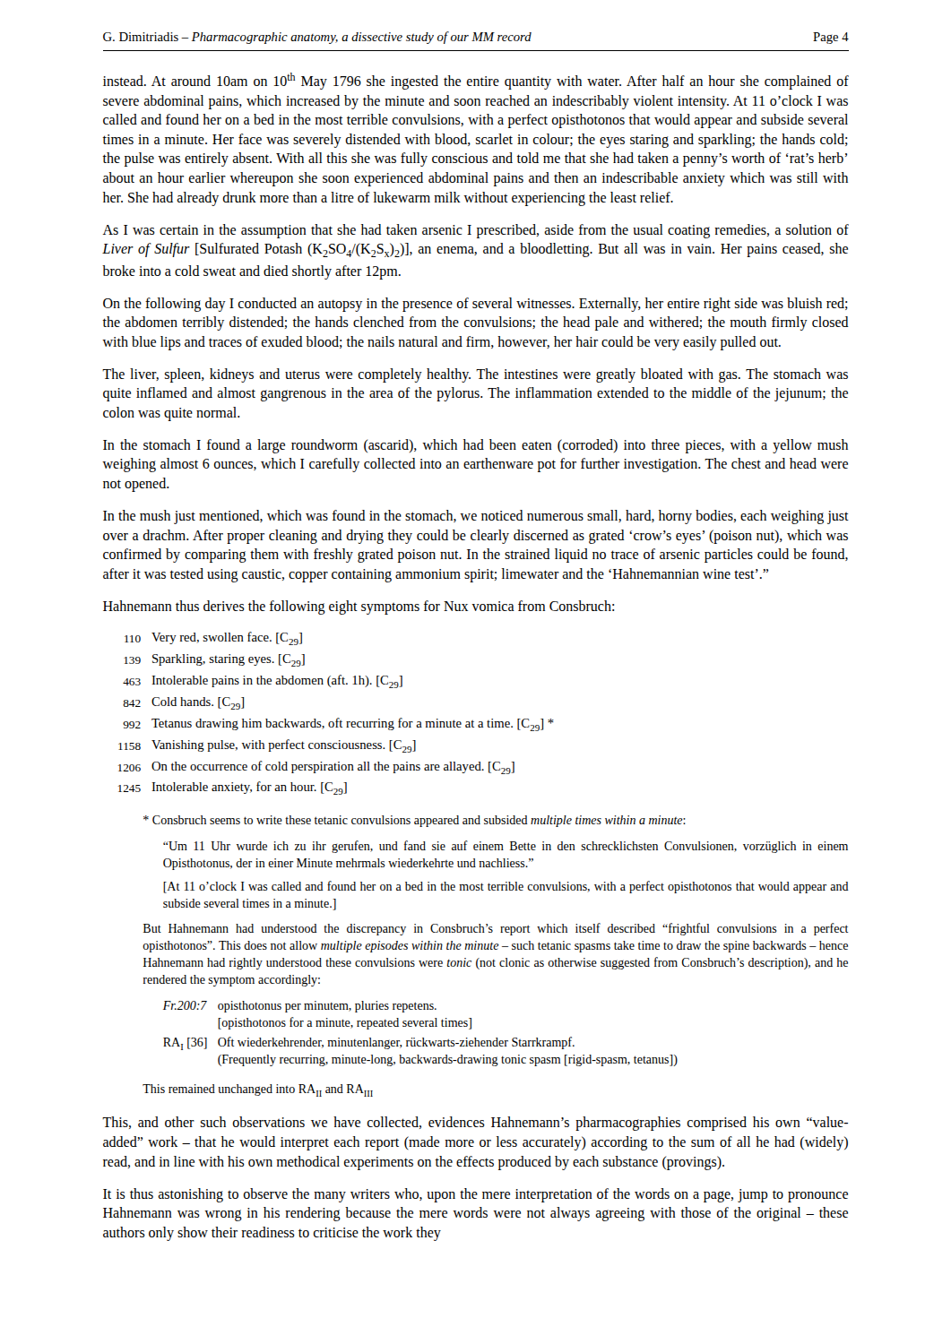G. Dimitriadis – Pharmacographic anatomy, a dissective study of our MM record Page 4
instead. At around 10am on 10th May 1796 she ingested the entire quantity with water. After half an hour she complained of severe abdominal pains, which increased by the minute and soon reached an indescribably violent intensity. At 11 o’clock I was called and found her on a bed in the most terrible convulsions, with a perfect opisthotonos that would appear and subside several times in a minute. Her face was severely distended with blood, scarlet in colour; the eyes staring and sparkling; the hands cold; the pulse was entirely absent. With all this she was fully conscious and told me that she had taken a penny’s worth of ‘rat’s herb’ about an hour earlier whereupon she soon experienced abdominal pains and then an indescribable anxiety which was still with her. She had already drunk more than a litre of lukewarm milk without experiencing the least relief.
As I was certain in the assumption that she had taken arsenic I prescribed, aside from the usual coating remedies, a solution of Liver of Sulfur [Sulfurated Potash (K2SO4/(K2Sx)2)], an enema, and a bloodletting. But all was in vain. Her pains ceased, she broke into a cold sweat and died shortly after 12pm.
On the following day I conducted an autopsy in the presence of several witnesses. Externally, her entire right side was bluish red; the abdomen terribly distended; the hands clenched from the convulsions; the head pale and withered; the mouth firmly closed with blue lips and traces of exuded blood; the nails natural and firm, however, her hair could be very easily pulled out.
The liver, spleen, kidneys and uterus were completely healthy. The intestines were greatly bloated with gas. The stomach was quite inflamed and almost gangrenous in the area of the pylorus. The inflammation extended to the middle of the jejunum; the colon was quite normal.
In the stomach I found a large roundworm (ascarid), which had been eaten (corroded) into three pieces, with a yellow mush weighing almost 6 ounces, which I carefully collected into an earthenware pot for further investigation. The chest and head were not opened.
In the mush just mentioned, which was found in the stomach, we noticed numerous small, hard, horny bodies, each weighing just over a drachm. After proper cleaning and drying they could be clearly discerned as grated ‘crow’s eyes’ (poison nut), which was confirmed by comparing them with freshly grated poison nut. In the strained liquid no trace of arsenic particles could be found, after it was tested using caustic, copper containing ammonium spirit; limewater and the ‘Hahnemannian wine test’.”
Hahnemann thus derives the following eight symptoms for Nux vomica from Consbruch:
110 Very red, swollen face. [C29]
139 Sparkling, staring eyes. [C29]
463 Intolerable pains in the abdomen (aft. 1h). [C29]
842 Cold hands. [C29]
992 Tetanus drawing him backwards, oft recurring for a minute at a time. [C29] *
1158 Vanishing pulse, with perfect consciousness. [C29]
1206 On the occurrence of cold perspiration all the pains are allayed. [C29]
1245 Intolerable anxiety, for an hour. [C29]
* Consbruch seems to write these tetanic convulsions appeared and subsided multiple times within a minute:
“Um 11 Uhr wurde ich zu ihr gerufen, und fand sie auf einem Bette in den schrecklichsten Convulsionen, vorzüglich in einem Opisthotonus, der in einer Minute mehrmals wiederkehrte und nachliess.”
[At 11 o’clock I was called and found her on a bed in the most terrible convulsions, with a perfect opisthotonos that would appear and subside several times in a minute.]
But Hahnemann had understood the discrepancy in Consbruch’s report which itself described “frightful convulsions in a perfect opisthotonos”. This does not allow multiple episodes within the minute – such tetanic spasms take time to draw the spine backwards – hence Hahnemann had rightly understood these convulsions were tonic (not clonic as otherwise suggested from Consbruch’s description), and he rendered the symptom accordingly:
| Fr. 200:7 | opisthotonus per minutem, pluries repetens. [opisthotonos for a minute, repeated several times] |
| RA I [36] | Oft wiederkehrender, minutenlanger, rückwarts-ziehender Starrkrampf. (Frequently recurring, minute-long, backwards-drawing tonic spasm [rigid-spasm, tetanus]) |
This remained unchanged into RAII and RAIII
This, and other such observations we have collected, evidences Hahnemann’s pharmacographies comprised his own “value-added” work – that he would interpret each report (made more or less accurately) according to the sum of all he had (widely) read, and in line with his own methodical experiments on the effects produced by each substance (provings).
It is thus astonishing to observe the many writers who, upon the mere interpretation of the words on a page, jump to pronounce Hahnemann was wrong in his rendering because the mere words were not always agreeing with those of the original – these authors only show their readiness to criticise the work they